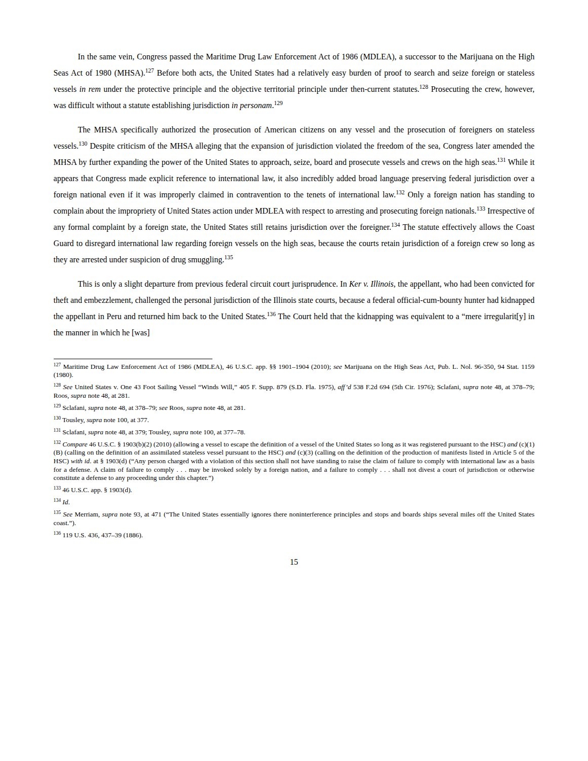In the same vein, Congress passed the Maritime Drug Law Enforcement Act of 1986 (MDLEA), a successor to the Marijuana on the High Seas Act of 1980 (MHSA).127 Before both acts, the United States had a relatively easy burden of proof to search and seize foreign or stateless vessels in rem under the protective principle and the objective territorial principle under then-current statutes.128 Prosecuting the crew, however, was difficult without a statute establishing jurisdiction in personam.129
The MHSA specifically authorized the prosecution of American citizens on any vessel and the prosecution of foreigners on stateless vessels.130 Despite criticism of the MHSA alleging that the expansion of jurisdiction violated the freedom of the sea, Congress later amended the MHSA by further expanding the power of the United States to approach, seize, board and prosecute vessels and crews on the high seas.131 While it appears that Congress made explicit reference to international law, it also incredibly added broad language preserving federal jurisdiction over a foreign national even if it was improperly claimed in contravention to the tenets of international law.132 Only a foreign nation has standing to complain about the impropriety of United States action under MDLEA with respect to arresting and prosecuting foreign nationals.133 Irrespective of any formal complaint by a foreign state, the United States still retains jurisdiction over the foreigner.134 The statute effectively allows the Coast Guard to disregard international law regarding foreign vessels on the high seas, because the courts retain jurisdiction of a foreign crew so long as they are arrested under suspicion of drug smuggling.135
This is only a slight departure from previous federal circuit court jurisprudence. In Ker v. Illinois, the appellant, who had been convicted for theft and embezzlement, challenged the personal jurisdiction of the Illinois state courts, because a federal official-cum-bounty hunter had kidnapped the appellant in Peru and returned him back to the United States.136 The Court held that the kidnapping was equivalent to a “mere irregularit[y] in the manner in which he [was]
127 Maritime Drug Law Enforcement Act of 1986 (MDLEA), 46 U.S.C. app. §§ 1901–1904 (2010); see Marijuana on the High Seas Act, Pub. L. Nol. 96-350, 94 Stat. 1159 (1980).
128 See United States v. One 43 Foot Sailing Vessel “Winds Will,” 405 F. Supp. 879 (S.D. Fla. 1975), aff’d 538 F.2d 694 (5th Cir. 1976); Sclafani, supra note 48, at 378–79; Roos, supra note 48, at 281.
129 Sclafani, supra note 48, at 378–79; see Roos, supra note 48, at 281.
130 Tousley, supra note 100, at 377.
131 Sclafani, supra note 48, at 379; Tousley, supra note 100, at 377–78.
132 Compare 46 U.S.C. § 1903(b)(2) (2010) (allowing a vessel to escape the definition of a vessel of the United States so long as it was registered pursuant to the HSC) and (c)(1)(B) (calling on the definition of an assimilated stateless vessel pursuant to the HSC) and (c)(3) (calling on the definition of the production of manifests listed in Article 5 of the HSC) with id. at § 1903(d) (“Any person charged with a violation of this section shall not have standing to raise the claim of failure to comply with international law as a basis for a defense. A claim of failure to comply . . . may be invoked solely by a foreign nation, and a failure to comply . . . shall not divest a court of jurisdiction or otherwise constitute a defense to any proceeding under this chapter.”)
133 46 U.S.C. app. § 1903(d).
134 Id.
135 See Merriam, supra note 93, at 471 (“The United States essentially ignores there noninterference principles and stops and boards ships several miles off the United States coast.”).
136 119 U.S. 436, 437–39 (1886).
15